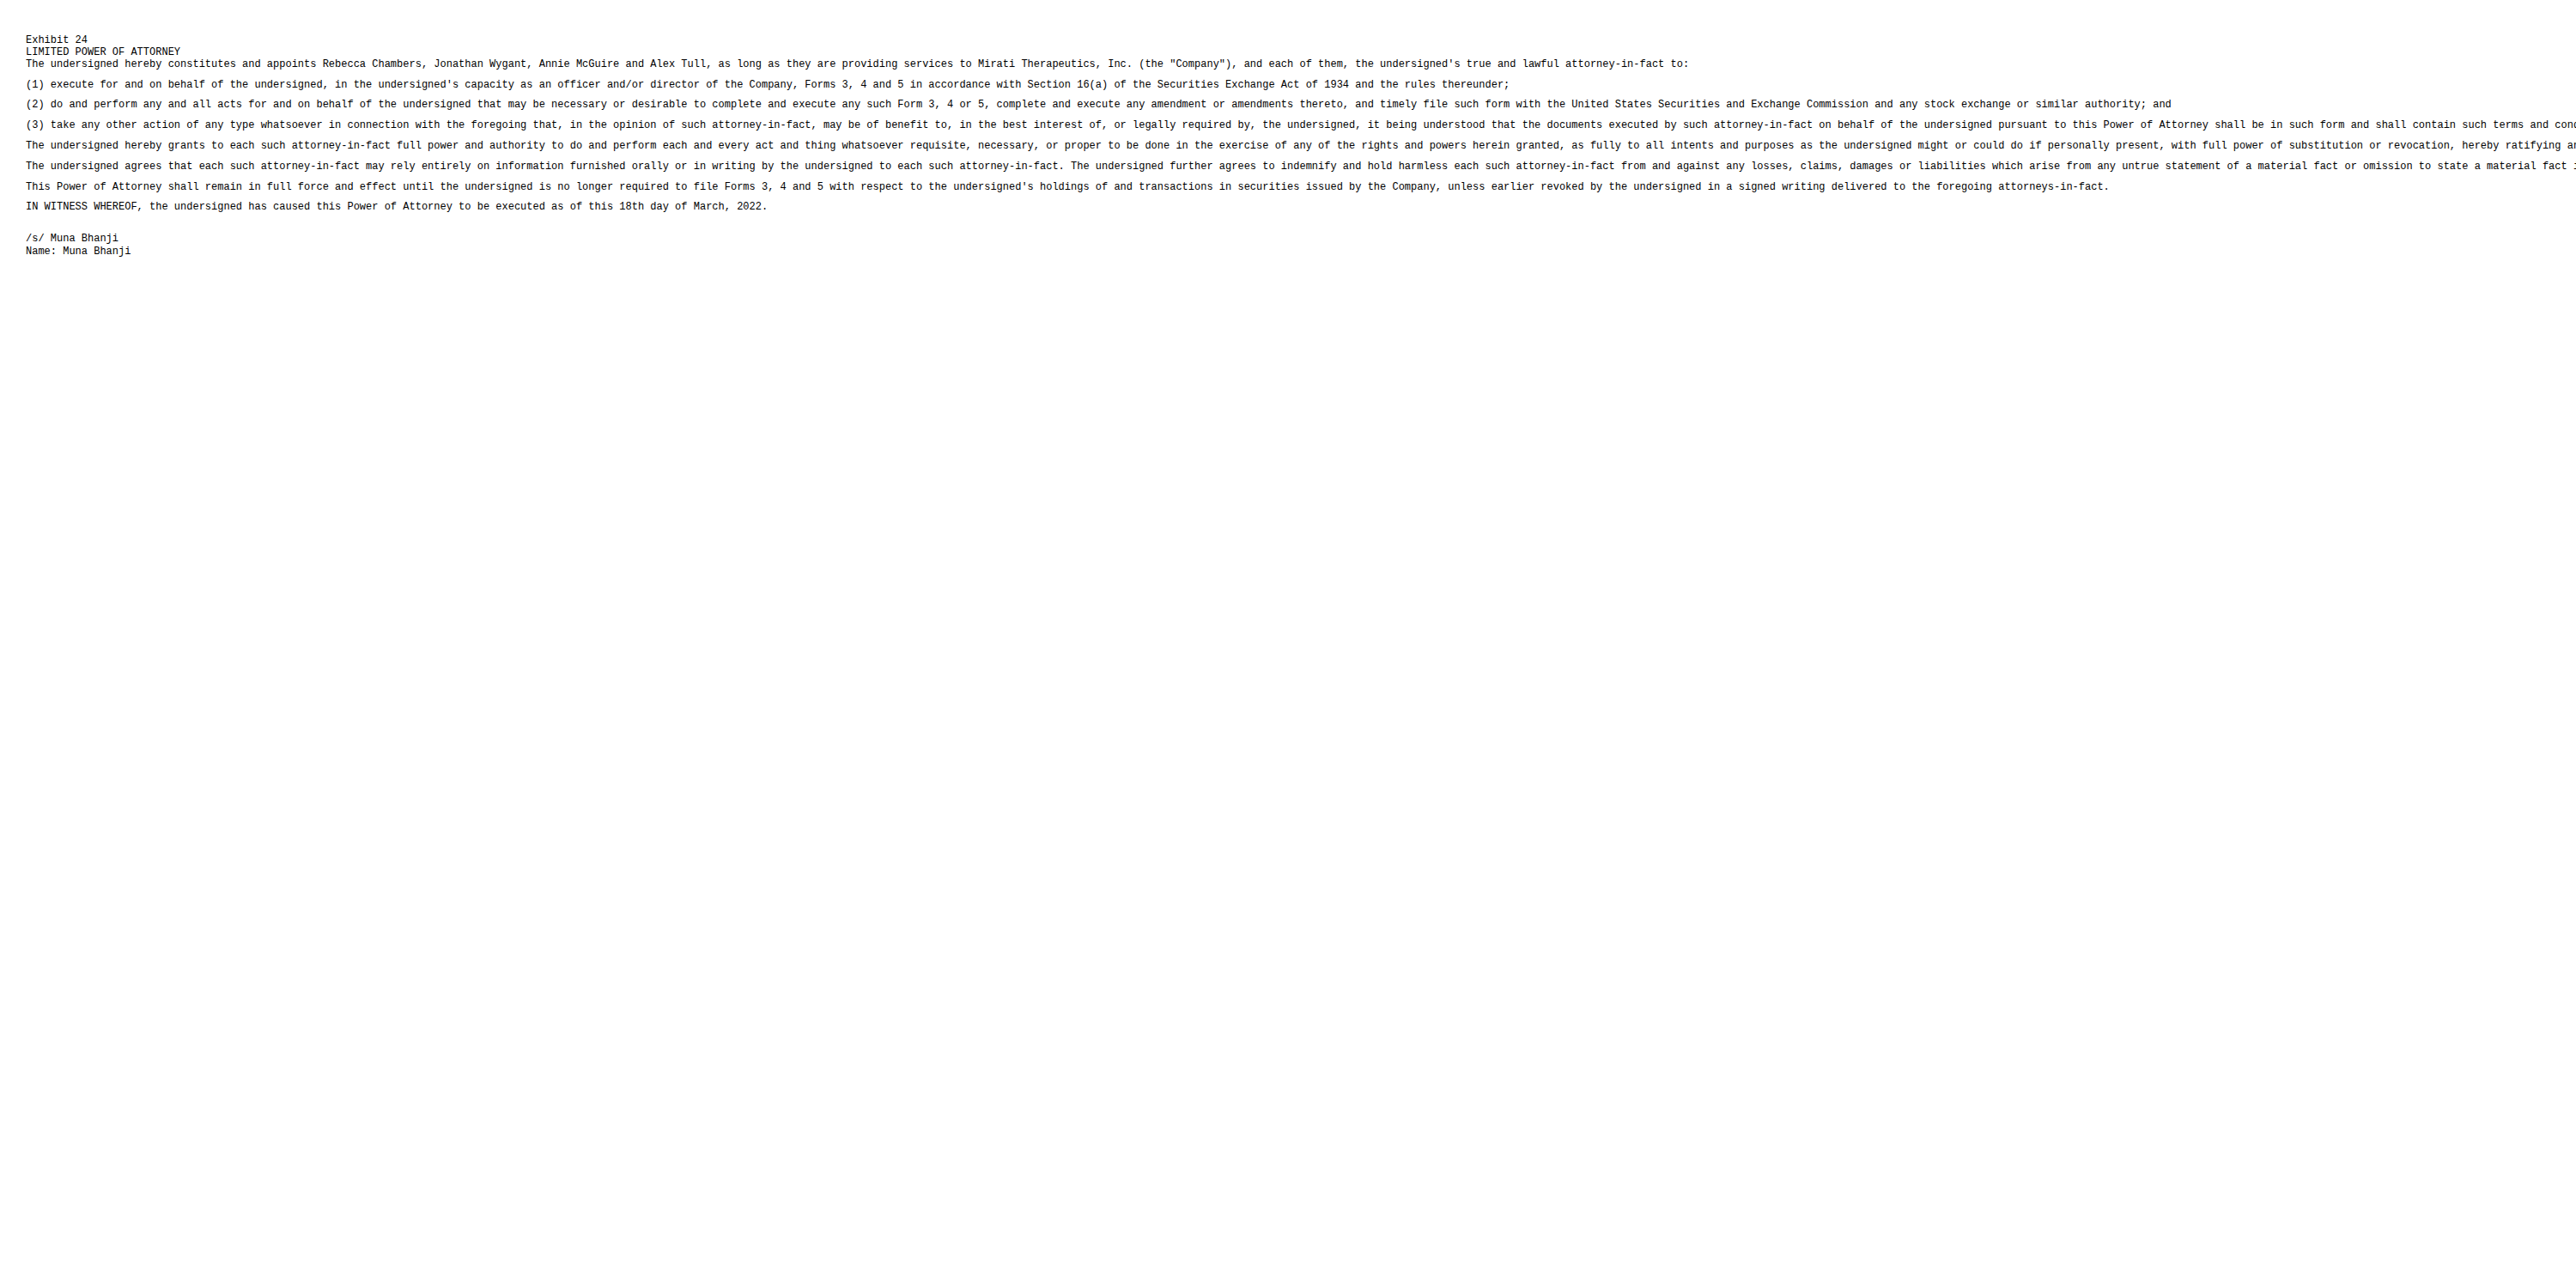Exhibit 24
LIMITED POWER OF ATTORNEY
The undersigned hereby constitutes and appoints Rebecca Chambers, Jonathan Wygant, Annie McGuire and Alex Tull, as long as they are providing services to Mirati Therapeutics, Inc. (the "Company"), and each of them, the undersigned's true and lawful attorney-in-fact to:
(1) execute for and on behalf of the undersigned, in the undersigned's capacity as an officer and/or director of the Company, Forms 3, 4 and 5 in accordance with Section 16(a) of the Securities Exchange Act of 1934 and the rules thereunder;
(2) do and perform any and all acts for and on behalf of the undersigned that may be necessary or desirable to complete and execute any such Form 3, 4 or 5, complete and execute any amendment or amendments thereto, and timely file such form with the United States Securities and Exchange Commission and any stock exchange or similar authority; and
(3) take any other action of any type whatsoever in connection with the foregoing that, in the opinion of such attorney-in-fact, may be of benefit to, in the best interest of, or legally required by, the undersigned, it being understood that the documents executed by such attorney-in-fact on behalf of the undersigned pursuant to this Power of Attorney shall be in such form and shall contain such terms and conditions as such attorney-in-fact may approve in such attorney-in-fact's discretion.
The undersigned hereby grants to each such attorney-in-fact full power and authority to do and perform each and every act and thing whatsoever requisite, necessary, or proper to be done in the exercise of any of the rights and powers herein granted, as fully to all intents and purposes as the undersigned might or could do if personally present, with full power of substitution or revocation, hereby ratifying and confirming all that such attorney-in-fact, or such attorney-in-fact's substitute or substitutes, shall lawfully do or cause to be done by virtue of this Power of Attorney and the rights and powers herein granted. The undersigned acknowledges that the foregoing attorneys-in-fact, in serving in such capacity at the request of the undersigned, are not assuming, nor is the Company assuming, any of the undersigned's responsibilities to comply with Section 16 of the Securities Exchange Act of 1934.
The undersigned agrees that each such attorney-in-fact may rely entirely on information furnished orally or in writing by the undersigned to each such attorney-in-fact. The undersigned further agrees to indemnify and hold harmless each such attorney-in-fact from and against any losses, claims, damages or liabilities which arise from any untrue statement of a material fact or omission to state a material fact in any Form 3, 4 or 5 filed on behalf of the undersigned, unless such untrue statement or omission was made as a result of the gross negligence or willful misconduct of such attorney-in-fact.
This Power of Attorney shall remain in full force and effect until the undersigned is no longer required to file Forms 3, 4 and 5 with respect to the undersigned's holdings of and transactions in securities issued by the Company, unless earlier revoked by the undersigned in a signed writing delivered to the foregoing attorneys-in-fact.
IN WITNESS WHEREOF, the undersigned has caused this Power of Attorney to be executed as of this 18th day of March, 2022.
/s/ Muna Bhanji
Name: Muna Bhanji